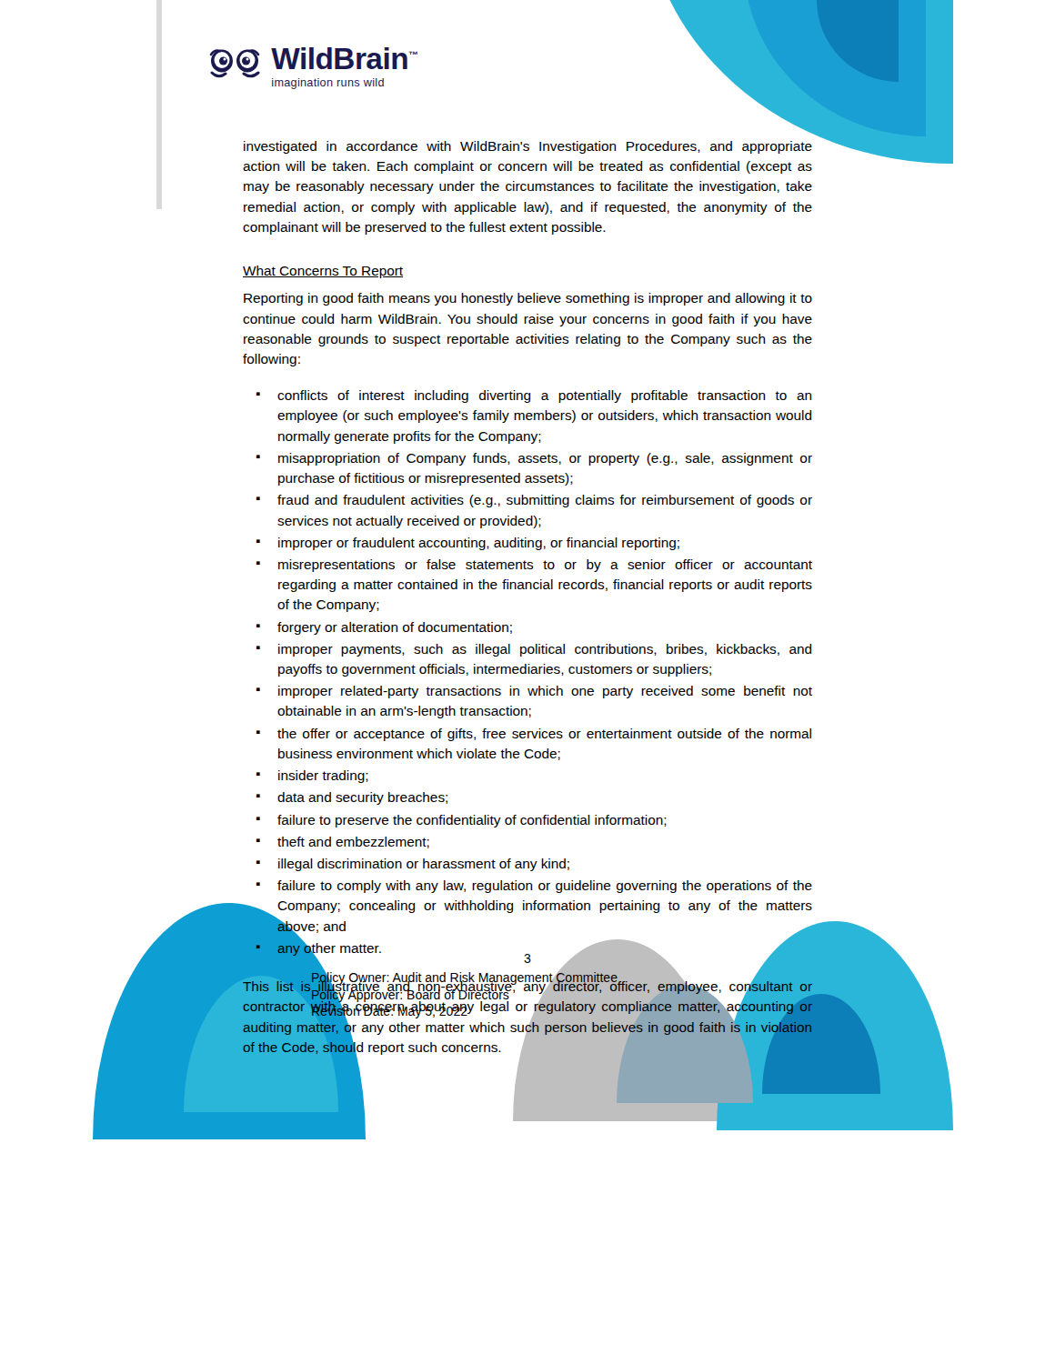WildBrain™
imagination runs wild
investigated in accordance with WildBrain's Investigation Procedures, and appropriate action will be taken. Each complaint or concern will be treated as confidential (except as may be reasonably necessary under the circumstances to facilitate the investigation, take remedial action, or comply with applicable law), and if requested, the anonymity of the complainant will be preserved to the fullest extent possible.
What Concerns To Report
Reporting in good faith means you honestly believe something is improper and allowing it to continue could harm WildBrain. You should raise your concerns in good faith if you have reasonable grounds to suspect reportable activities relating to the Company such as the following:
conflicts of interest including diverting a potentially profitable transaction to an employee (or such employee's family members) or outsiders, which transaction would normally generate profits for the Company;
misappropriation of Company funds, assets, or property (e.g., sale, assignment or purchase of fictitious or misrepresented assets);
fraud and fraudulent activities (e.g., submitting claims for reimbursement of goods or services not actually received or provided);
improper or fraudulent accounting, auditing, or financial reporting;
misrepresentations or false statements to or by a senior officer or accountant regarding a matter contained in the financial records, financial reports or audit reports of the Company;
forgery or alteration of documentation;
improper payments, such as illegal political contributions, bribes, kickbacks, and payoffs to government officials, intermediaries, customers or suppliers;
improper related-party transactions in which one party received some benefit not obtainable in an arm's-length transaction;
the offer or acceptance of gifts, free services or entertainment outside of the normal business environment which violate the Code;
insider trading;
data and security breaches;
failure to preserve the confidentiality of confidential information;
theft and embezzlement;
illegal discrimination or harassment of any kind;
failure to comply with any law, regulation or guideline governing the operations of the Company; concealing or withholding information pertaining to any of the matters above; and
any other matter.
This list is illustrative and non-exhaustive, any director, officer, employee, consultant or contractor with a concern about any legal or regulatory compliance matter, accounting or auditing matter, or any other matter which such person believes in good faith is in violation of the Code, should report such concerns.
3
Policy Owner: Audit and Risk Management Committee
Policy Approver: Board of Directors
Revision Date: May 5, 2022